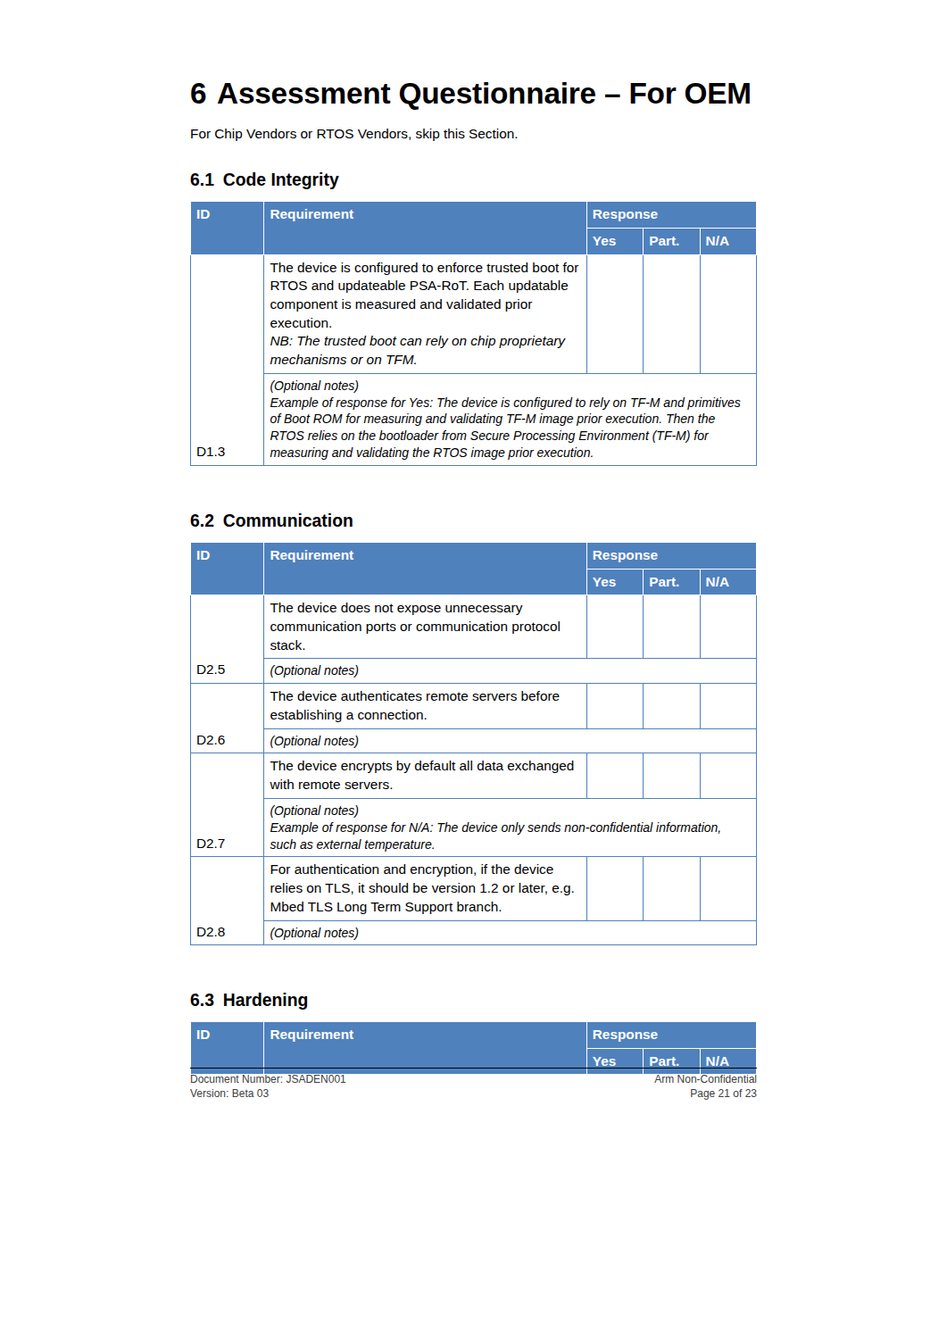6 Assessment Questionnaire – For OEM
For Chip Vendors or RTOS Vendors, skip this Section.
6.1 Code Integrity
| ID | Requirement | Response |
| --- | --- | --- |
| Yes | Part. | N/A |
| D1.3 | The device is configured to enforce trusted boot for RTOS and updateable PSA-RoT. Each updatable component is measured and validated prior execution. NB: The trusted boot can rely on chip proprietary mechanisms or on TFM. | | | |
| (Optional notes) Example of response for Yes: The device is configured to rely on TF-M and primitives of Boot ROM for measuring and validating TF-M image prior execution. Then the RTOS relies on the bootloader from Secure Processing Environment (TF-M) for measuring and validating the RTOS image prior execution. |
6.2 Communication
| ID | Requirement | Response |
| --- | --- | --- |
| Yes | Part. | N/A |
| D2.5 | The device does not expose unnecessary communication ports or communication protocol stack. | | | |
| (Optional notes) |
| D2.6 | The device authenticates remote servers before establishing a connection. | | | |
| (Optional notes) |
| D2.7 | The device encrypts by default all data exchanged with remote servers. | | | |
| (Optional notes) Example of response for N/A: The device only sends non-confidential information, such as external temperature. |
| D2.8 | For authentication and encryption, if the device relies on TLS, it should be version 1.2 or later, e.g. Mbed TLS Long Term Support branch. | | | |
| (Optional notes) |
6.3 Hardening
| ID | Requirement | Response |
| --- | --- | --- |
| Yes | Part. | N/A |
Document Number: JSADEN001
Arm Non-Confidential
Version: Beta 03
Page 21 of 23